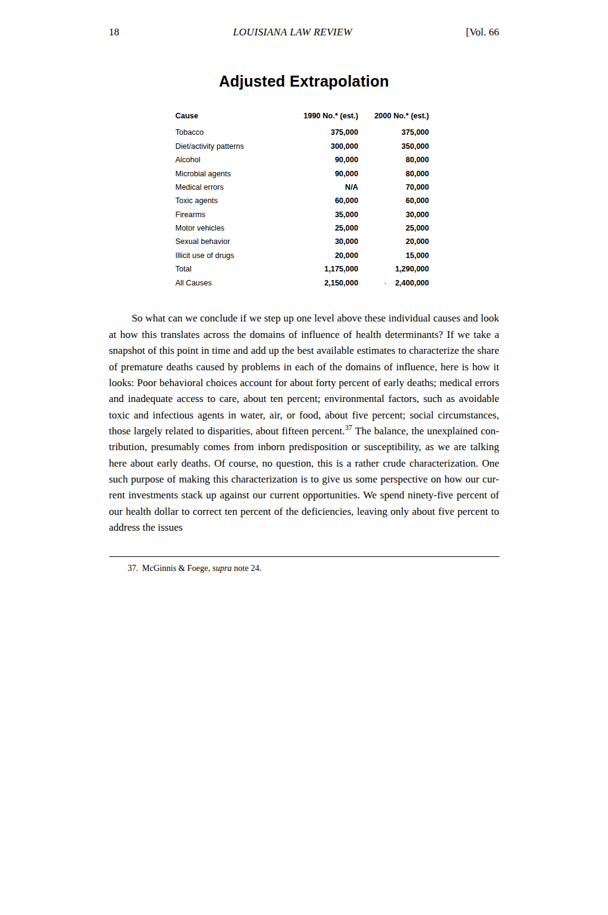18 LOUISIANA LAW REVIEW [Vol. 66
Adjusted Extrapolation
| Cause | 1990 No.* (est.) | 2000 No.* (est.) |
| --- | --- | --- |
| Tobacco | 375,000 | 375,000 |
| Diet/activity patterns | 300,000 | 350,000 |
| Alcohol | 90,000 | 80,000 |
| Microbial agents | 90,000 | 80,000 |
| Medical errors | N/A | 70,000 |
| Toxic agents | 60,000 | 60,000 |
| Firearms | 35,000 | 30,000 |
| Motor vehicles | 25,000 | 25,000 |
| Sexual behavior | 30,000 | 20,000 |
| Illicit use of drugs | 20,000 | 15,000 |
| Total | 1,175,000 | 1,290,000 |
| All Causes | 2,150,000 | 2,400,000 |
So what can we conclude if we step up one level above these individual causes and look at how this translates across the domains of influence of health determinants? If we take a snapshot of this point in time and add up the best available estimates to characterize the share of premature deaths caused by problems in each of the domains of influence, here is how it looks: Poor behavioral choices account for about forty percent of early deaths; medical errors and inadequate access to care, about ten percent; environmental factors, such as avoidable toxic and infectious agents in water, air, or food, about five percent; social circumstances, those largely related to disparities, about fifteen percent.37 The balance, the unexplained contribution, presumably comes from inborn predisposition or susceptibility, as we are talking here about early deaths. Of course, no question, this is a rather crude characterization. One such purpose of making this characterization is to give us some perspective on how our current investments stack up against our current opportunities. We spend ninety-five percent of our health dollar to correct ten percent of the deficiencies, leaving only about five percent to address the issues
37. McGinnis & Foege, supra note 24.